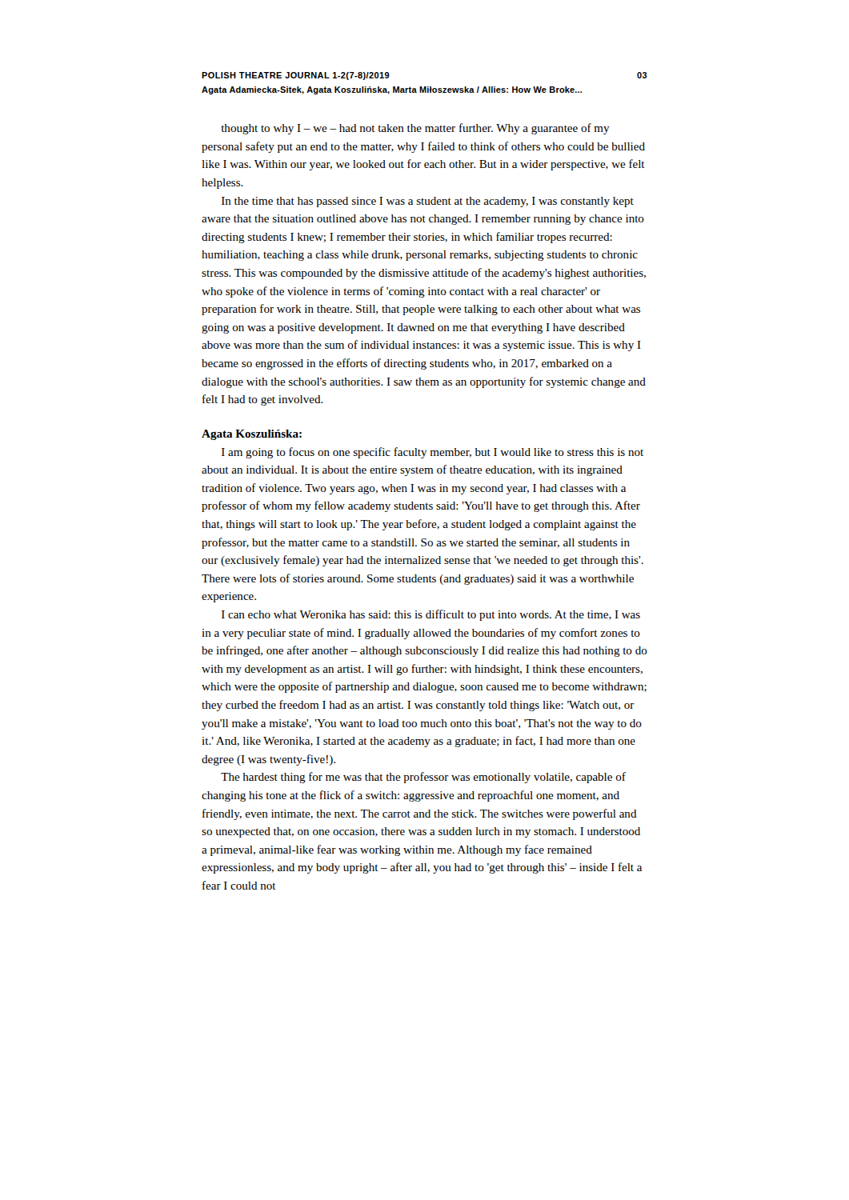Polish Theatre Journal 1-2(7-8)/2019 03
Agata Adamiecka-Sitek, Agata Koszulińska, Marta Miłoszewska / Allies: How We Broke...
thought to why I – we – had not taken the matter further. Why a guarantee of my personal safety put an end to the matter, why I failed to think of others who could be bullied like I was. Within our year, we looked out for each other. But in a wider perspective, we felt helpless.
In the time that has passed since I was a student at the academy, I was constantly kept aware that the situation outlined above has not changed. I remember running by chance into directing students I knew; I remember their stories, in which familiar tropes recurred: humiliation, teaching a class while drunk, personal remarks, subjecting students to chronic stress. This was compounded by the dismissive attitude of the academy's highest authorities, who spoke of the violence in terms of 'coming into contact with a real character' or preparation for work in theatre. Still, that people were talking to each other about what was going on was a positive development. It dawned on me that everything I have described above was more than the sum of individual instances: it was a systemic issue. This is why I became so engrossed in the efforts of directing students who, in 2017, embarked on a dialogue with the school's authorities. I saw them as an opportunity for systemic change and felt I had to get involved.
Agata Koszulińska:
I am going to focus on one specific faculty member, but I would like to stress this is not about an individual. It is about the entire system of theatre education, with its ingrained tradition of violence. Two years ago, when I was in my second year, I had classes with a professor of whom my fellow academy students said: 'You'll have to get through this. After that, things will start to look up.' The year before, a student lodged a complaint against the professor, but the matter came to a standstill. So as we started the seminar, all students in our (exclusively female) year had the internalized sense that 'we needed to get through this'. There were lots of stories around. Some students (and graduates) said it was a worthwhile experience.
I can echo what Weronika has said: this is difficult to put into words. At the time, I was in a very peculiar state of mind. I gradually allowed the boundaries of my comfort zones to be infringed, one after another – although subconsciously I did realize this had nothing to do with my development as an artist. I will go further: with hindsight, I think these encounters, which were the opposite of partnership and dialogue, soon caused me to become withdrawn; they curbed the freedom I had as an artist. I was constantly told things like: 'Watch out, or you'll make a mistake', 'You want to load too much onto this boat', 'That's not the way to do it.' And, like Weronika, I started at the academy as a graduate; in fact, I had more than one degree (I was twenty-five!).
The hardest thing for me was that the professor was emotionally volatile, capable of changing his tone at the flick of a switch: aggressive and reproachful one moment, and friendly, even intimate, the next. The carrot and the stick. The switches were powerful and so unexpected that, on one occasion, there was a sudden lurch in my stomach. I understood a primeval, animal-like fear was working within me. Although my face remained expressionless, and my body upright – after all, you had to 'get through this' – inside I felt a fear I could not